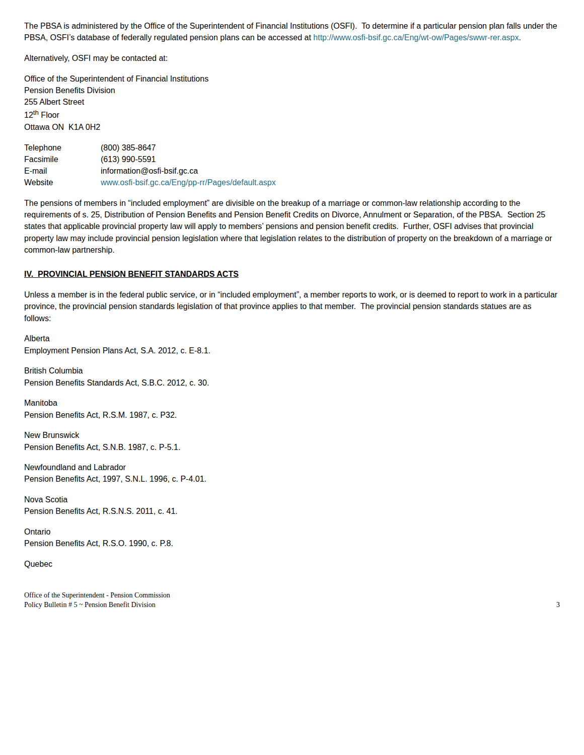The PBSA is administered by the Office of the Superintendent of Financial Institutions (OSFI). To determine if a particular pension plan falls under the PBSA, OSFI’s database of federally regulated pension plans can be accessed at http://www.osfi-bsif.gc.ca/Eng/wt-ow/Pages/swwr-rer.aspx.
Alternatively, OSFI may be contacted at:
Office of the Superintendent of Financial Institutions
Pension Benefits Division
255 Albert Street
12th Floor
Ottawa ON K1A 0H2
Telephone(800) 385-8647
Facsimile(613) 990-5591
E-mail information@osfi-bsif.gc.ca
Website www.osfi-bsif.gc.ca/Eng/pp-rr/Pages/default.aspx
The pensions of members in “included employment” are divisible on the breakup of a marriage or common-law relationship according to the requirements of s. 25, Distribution of Pension Benefits and Pension Benefit Credits on Divorce, Annulment or Separation, of the PBSA. Section 25 states that applicable provincial property law will apply to members’ pensions and pension benefit credits. Further, OSFI advises that provincial property law may include provincial pension legislation where that legislation relates to the distribution of property on the breakdown of a marriage or common-law partnership.
IV. PROVINCIAL PENSION BENEFIT STANDARDS ACTS
Unless a member is in the federal public service, or in “included employment”, a member reports to work, or is deemed to report to work in a particular province, the provincial pension standards legislation of that province applies to that member. The provincial pension standards statues are as follows:
Alberta
Employment Pension Plans Act, S.A. 2012, c. E-8.1.
British Columbia
Pension Benefits Standards Act, S.B.C. 2012, c. 30.
Manitoba
Pension Benefits Act, R.S.M. 1987, c. P32.
New Brunswick
Pension Benefits Act, S.N.B. 1987, c. P-5.1.
Newfoundland and Labrador
Pension Benefits Act, 1997, S.N.L. 1996, c. P-4.01.
Nova Scotia
Pension Benefits Act, R.S.N.S. 2011, c. 41.
Ontario
Pension Benefits Act, R.S.O. 1990, c. P.8.
Quebec
Office of the Superintendent - Pension Commission
Policy Bulletin # 5 ~ Pension Benefit Division
3